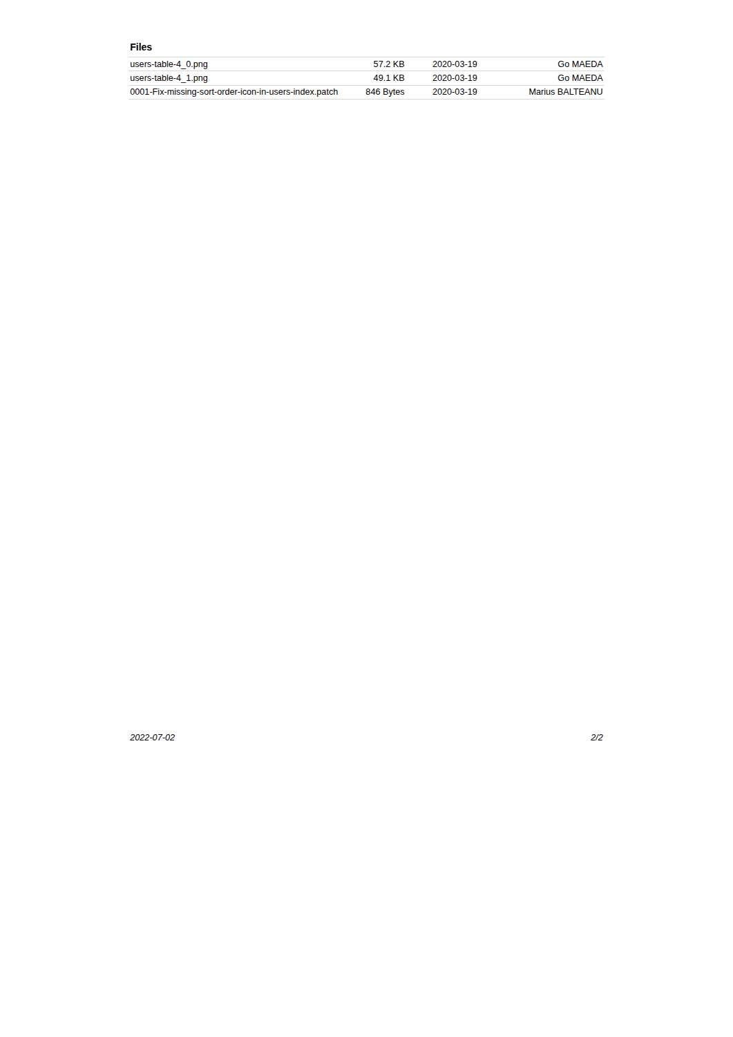Files
| users-table-4_0.png | 57.2 KB | 2020-03-19 | Go MAEDA |
| users-table-4_1.png | 49.1 KB | 2020-03-19 | Go MAEDA |
| 0001-Fix-missing-sort-order-icon-in-users-index.patch | 846 Bytes | 2020-03-19 | Marius BALTEANU |
2022-07-02 2/2